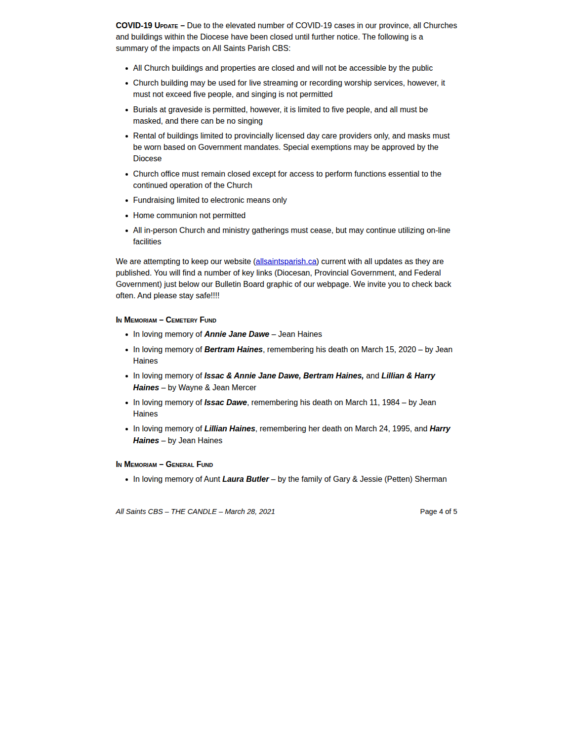COVID-19 Update – Due to the elevated number of COVID-19 cases in our province, all Churches and buildings within the Diocese have been closed until further notice. The following is a summary of the impacts on All Saints Parish CBS:
All Church buildings and properties are closed and will not be accessible by the public
Church building may be used for live streaming or recording worship services, however, it must not exceed five people, and singing is not permitted
Burials at graveside is permitted, however, it is limited to five people, and all must be masked, and there can be no singing
Rental of buildings limited to provincially licensed day care providers only, and masks must be worn based on Government mandates. Special exemptions may be approved by the Diocese
Church office must remain closed except for access to perform functions essential to the continued operation of the Church
Fundraising limited to electronic means only
Home communion not permitted
All in-person Church and ministry gatherings must cease, but may continue utilizing on-line facilities
We are attempting to keep our website (allsaintsparish.ca) current with all updates as they are published. You will find a number of key links (Diocesan, Provincial Government, and Federal Government) just below our Bulletin Board graphic of our webpage. We invite you to check back often. And please stay safe!!!!
In Memoriam – Cemetery Fund
In loving memory of Annie Jane Dawe – Jean Haines
In loving memory of Bertram Haines, remembering his death on March 15, 2020 – by Jean Haines
In loving memory of Issac & Annie Jane Dawe, Bertram Haines, and Lillian & Harry Haines – by Wayne & Jean Mercer
In loving memory of Issac Dawe, remembering his death on March 11, 1984 – by Jean Haines
In loving memory of Lillian Haines, remembering her death on March 24, 1995, and Harry Haines – by Jean Haines
In Memoriam – General Fund
In loving memory of Aunt Laura Butler – by the family of Gary & Jessie (Petten) Sherman
All Saints CBS – THE CANDLE – March 28, 2021 Page 4 of 5